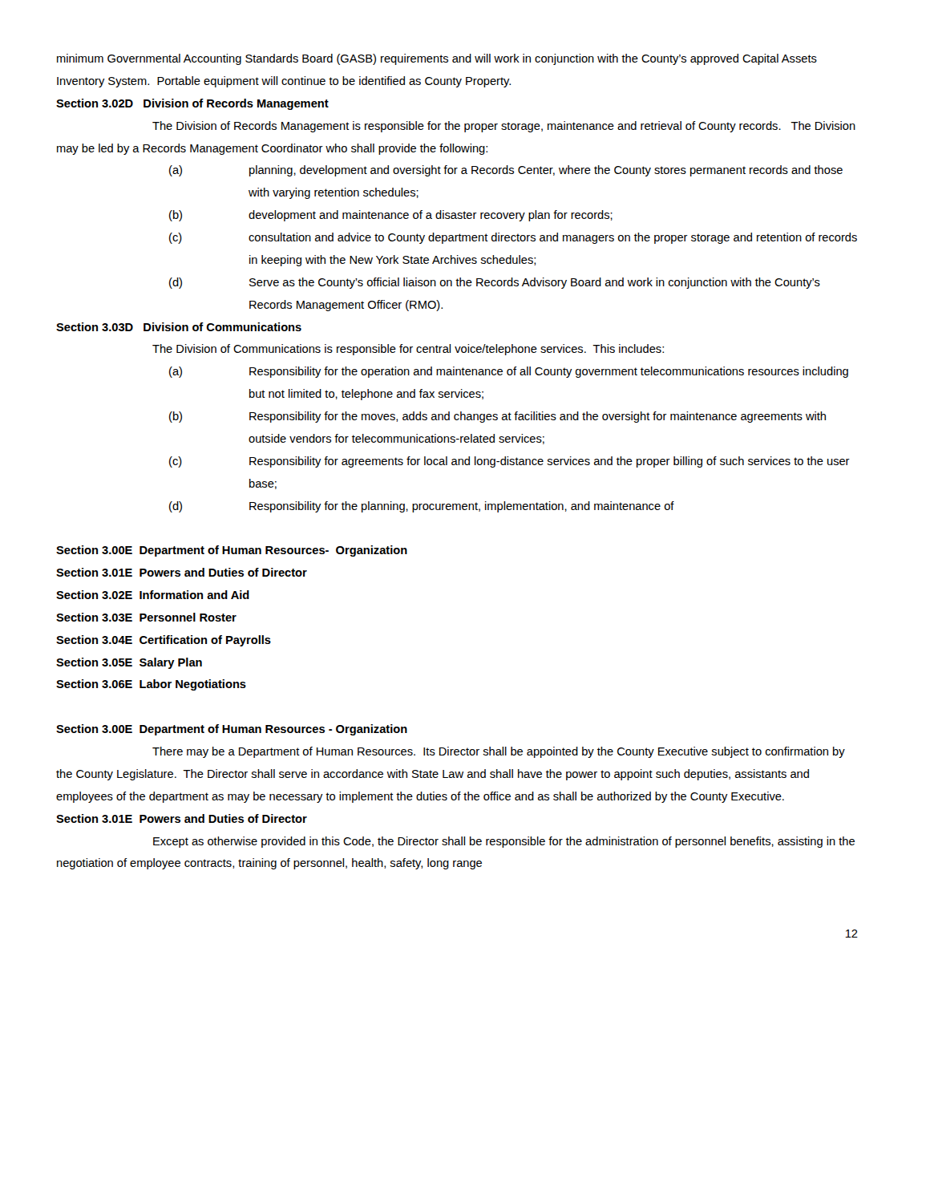minimum Governmental Accounting Standards Board (GASB) requirements and will work in conjunction with the County’s approved Capital Assets Inventory System. Portable equipment will continue to be identified as County Property.
Section 3.02D Division of Records Management
The Division of Records Management is responsible for the proper storage, maintenance and retrieval of County records. The Division may be led by a Records Management Coordinator who shall provide the following:
(a)
planning, development and oversight for a Records Center, where the County stores permanent records and those with varying retention schedules;
(b)
development and maintenance of a disaster recovery plan for records;
(c)
consultation and advice to County department directors and managers on the proper storage and retention of records in keeping with the New York State Archives schedules;
(d)
Serve as the County’s official liaison on the Records Advisory Board and work in conjunction with the County’s Records Management Officer (RMO).
Section 3.03D Division of Communications
The Division of Communications is responsible for central voice/telephone services. This includes:
(a)
Responsibility for the operation and maintenance of all County government telecommunications resources including but not limited to, telephone and fax services;
(b)
Responsibility for the moves, adds and changes at facilities and the oversight for maintenance agreements with outside vendors for telecommunications-related services;
(c)
Responsibility for agreements for local and long-distance services and the proper billing of such services to the user base;
(d)
Responsibility for the planning, procurement, implementation, and maintenance of
Section 3.00E Department of Human Resources- Organization
Section 3.01E Powers and Duties of Director
Section 3.02E Information and Aid
Section 3.03E Personnel Roster
Section 3.04E Certification of Payrolls
Section 3.05E Salary Plan
Section 3.06E Labor Negotiations
Section 3.00E Department of Human Resources - Organization
There may be a Department of Human Resources. Its Director shall be appointed by the County Executive subject to confirmation by the County Legislature. The Director shall serve in accordance with State Law and shall have the power to appoint such deputies, assistants and employees of the department as may be necessary to implement the duties of the office and as shall be authorized by the County Executive.
Section 3.01E Powers and Duties of Director
Except as otherwise provided in this Code, the Director shall be responsible for the administration of personnel benefits, assisting in the negotiation of employee contracts, training of personnel, health, safety, long range
12